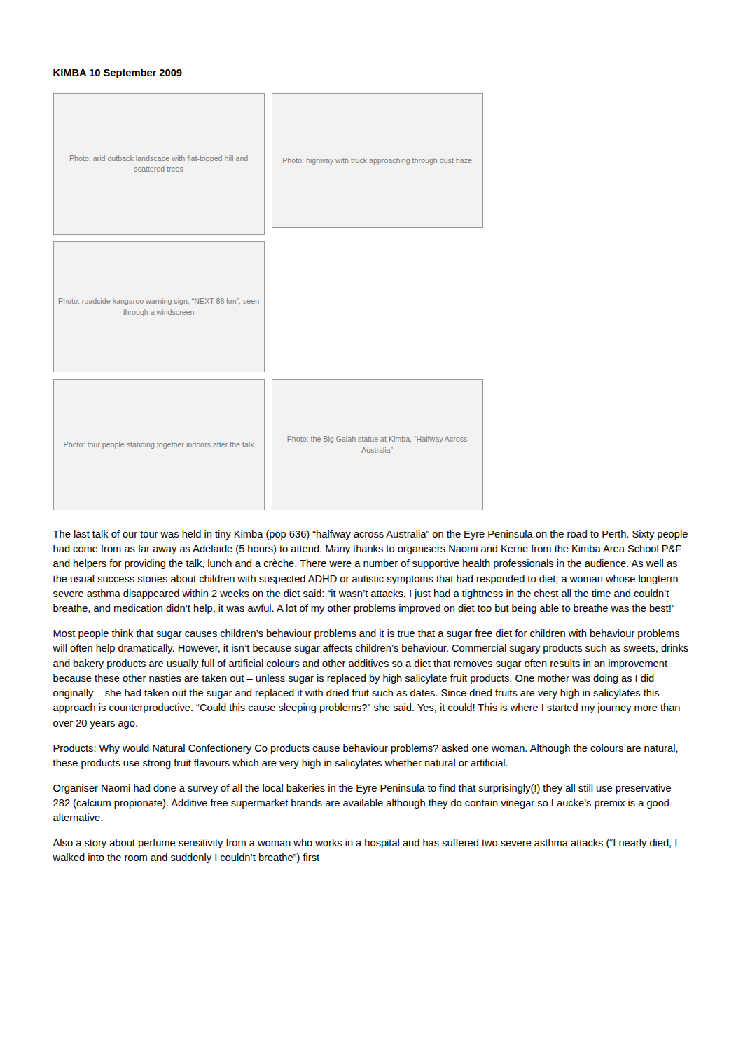KIMBA 10 September 2009
Photo: arid outback landscape with flat-topped hill and scattered trees
Photo: highway with truck approaching through dust haze
Photo: roadside kangaroo warning sign, “NEXT 86 km”, seen through a windscreen
Photo: four people standing together indoors after the talk
Photo: the Big Galah statue at Kimba, “Halfway Across Australia”
The last talk of our tour was held in tiny Kimba (pop 636) “halfway across Australia” on the Eyre Peninsula on the road to Perth. Sixty people had come from as far away as Adelaide (5 hours) to attend. Many thanks to organisers Naomi and Kerrie from the Kimba Area School P&F and helpers for providing the talk, lunch and a crèche. There were a number of supportive health professionals in the audience. As well as the usual success stories about children with suspected ADHD or autistic symptoms that had responded to diet; a woman whose longterm severe asthma disappeared within 2 weeks on the diet said: “it wasn’t attacks, I just had a tightness in the chest all the time and couldn’t breathe, and medication didn’t help, it was awful. A lot of my other problems improved on diet too but being able to breathe was the best!”
Most people think that sugar causes children’s behaviour problems and it is true that a sugar free diet for children with behaviour problems will often help dramatically. However, it isn’t because sugar affects children’s behaviour. Commercial sugary products such as sweets, drinks and bakery products are usually full of artificial colours and other additives so a diet that removes sugar often results in an improvement because these other nasties are taken out – unless sugar is replaced by high salicylate fruit products. One mother was doing as I did originally – she had taken out the sugar and replaced it with dried fruit such as dates. Since dried fruits are very high in salicylates this approach is counterproductive. “Could this cause sleeping problems?” she said. Yes, it could! This is where I started my journey more than over 20 years ago.
Products: Why would Natural Confectionery Co products cause behaviour problems? asked one woman. Although the colours are natural, these products use strong fruit flavours which are very high in salicylates whether natural or artificial.
Organiser Naomi had done a survey of all the local bakeries in the Eyre Peninsula to find that surprisingly(!) they all still use preservative 282 (calcium propionate). Additive free supermarket brands are available although they do contain vinegar so Laucke’s premix is a good alternative.
Also a story about perfume sensitivity from a woman who works in a hospital and has suffered two severe asthma attacks (“I nearly died, I walked into the room and suddenly I couldn’t breathe”) first